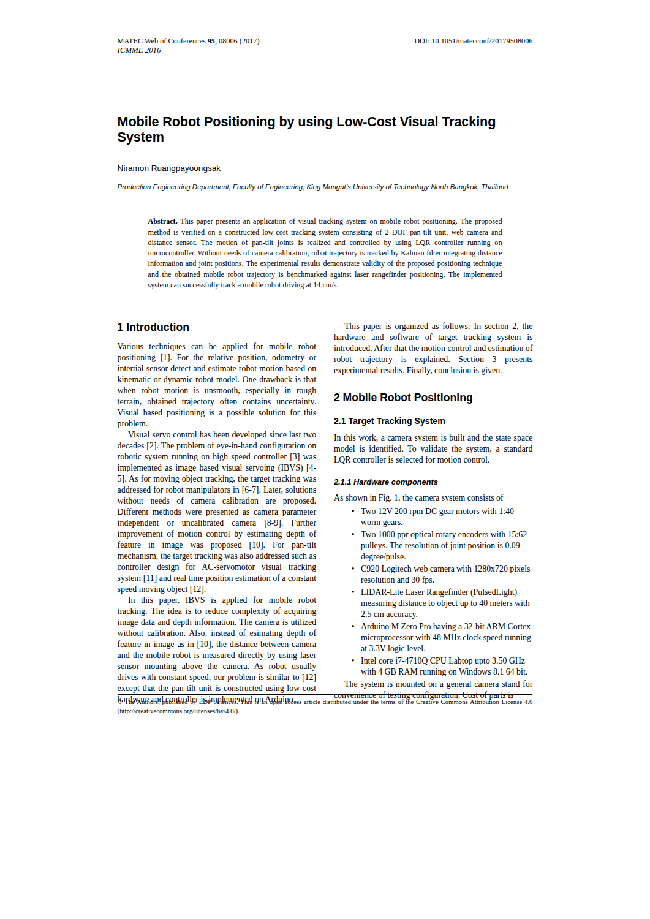MATEC Web of Conferences 95, 08006 (2017)
ICMME 2016
DOI: 10.1051/matecconf/20179508006
Mobile Robot Positioning by using Low-Cost Visual Tracking System
Niramon Ruangpayoongsak
Production Engineering Department, Faculty of Engineering, King Mongut’s University of Technology North Bangkok, Thailand
Abstract. This paper presents an application of visual tracking system on mobile robot positioning. The proposed method is verified on a constructed low-cost tracking system consisting of 2 DOF pan-tilt unit, web camera and distance sensor. The motion of pan-tilt joints is realized and controlled by using LQR controller running on microcontroller. Without needs of camera calibration, robot trajectory is tracked by Kalman filter integrating distance information and joint positions. The experimental results demonstrate validity of the proposed positioning technique and the obtained mobile robot trajectory is benchmarked against laser rangefinder positioning. The implemented system can successfully track a mobile robot driving at 14 cm/s.
1 Introduction
Various techniques can be applied for mobile robot positioning [1]. For the relative position, odometry or intertial sensor detect and estimate robot motion based on kinematic or dynamic robot model. One drawback is that when robot motion is unsmooth, especially in rough terrain, obtained trajectory often contains uncertainty. Visual based positioning is a possible solution for this problem.
Visual servo control has been developed since last two decades [2]. The problem of eye-in-hand configuration on robotic system running on high speed controller [3] was implemented as image based visual servoing (IBVS) [4-5]. As for moving object tracking, the target tracking was addressed for robot manipulators in [6-7]. Later, solutions without needs of camera calibration are proposed. Different methods were presented as camera parameter independent or uncalibrated camera [8-9]. Further improvement of motion control by estimating depth of feature in image was proposed [10]. For pan-tilt mechanism, the target tracking was also addressed such as controller design for AC-servomotor visual tracking system [11] and real time position estimation of a constant speed moving object [12].
In this paper, IBVS is applied for mobile robot tracking. The idea is to reduce complexity of acquiring image data and depth information. The camera is utilized without calibration. Also, instead of esimating depth of feature in image as in [10], the distance between camera and the mobile robot is measured directly by using laser sensor mounting above the camera. As robot usually drives with constant speed, our problem is similar to [12] except that the pan-tilt unit is constructed using low-cost hardware and controller is implemented on Arduino.
This paper is organized as follows: In section 2, the hardware and software of target tracking system is introduced. After that the motion control and estimation of robot trajectory is explained. Section 3 presents experimental results. Finally, conclusion is given.
2 Mobile Robot Positioning
2.1 Target Tracking System
In this work, a camera system is built and the state space model is identified. To validate the system, a standard LQR controller is selected for motion control.
2.1.1 Hardware components
As shown in Fig. 1, the camera system consists of
Two 12V 200 rpm DC gear motors with 1:40 worm gears.
Two 1000 ppr optical rotary encoders with 15:62 pulleys. The resolution of joint position is 0.09 degree/pulse.
C920 Logitech web camera with 1280x720 pixels resolution and 30 fps.
LIDAR-Lite Laser Rangefinder (PulsedLight) measuring distance to object up to 40 meters with 2.5 cm accuracy.
Arduino M Zero Pro having a 32-bit ARM Cortex microprocessor with 48 MHz clock speed running at 3.3V logic level.
Intel core i7-4710Q CPU Labtop upto 3.50 GHz with 4 GB RAM running on Windows 8.1 64 bit.
The system is mounted on a general camera stand for convenience of testing configuration. Cost of parts is
© The Authors, published by EDP Sciences. This is an open access article distributed under the terms of the Creative Commons Attribution License 4.0 (http://creativecommons.org/licenses/by/4.0/).